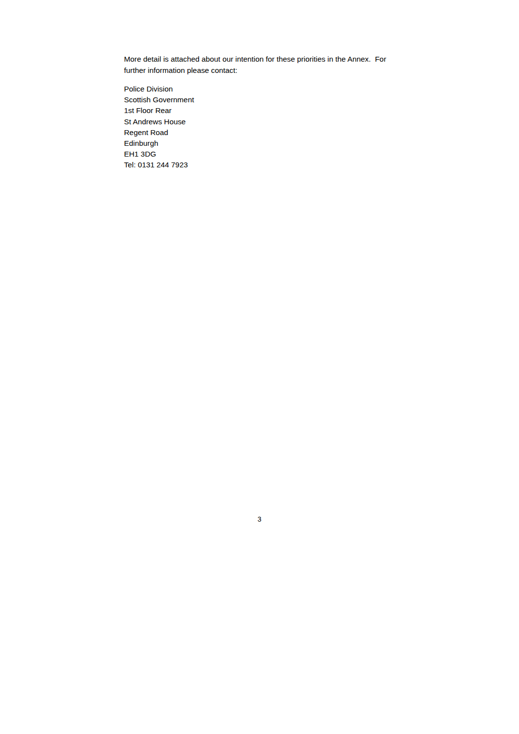More detail is attached about our intention for these priorities in the Annex. For further information please contact:
Police Division
Scottish Government
1st Floor Rear
St Andrews House
Regent Road
Edinburgh
EH1 3DG
Tel: 0131 244 7923
3